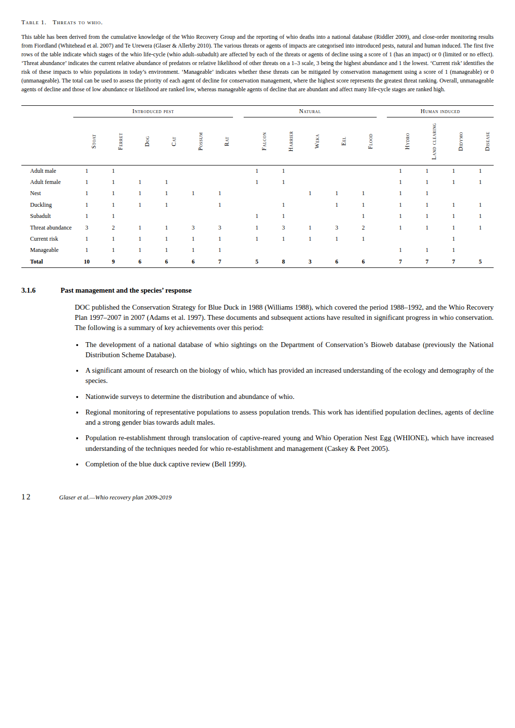Table 1. Threats to whio.
This table has been derived from the cumulative knowledge of the Whio Recovery Group and the reporting of whio deaths into a national database (Riddler 2009), and close-order monitoring results from Fiordland (Whitehead et al. 2007) and Te Urewera (Glaser & Allerby 2010). The various threats or agents of impacts are categorised into introduced pests, natural and human induced. The first five rows of the table indicate which stages of the whio life-cycle (whio adult–subadult) are affected by each of the threats or agents of decline using a score of 1 (has an impact) or 0 (limited or no effect). ‘Threat abundance’ indicates the current relative abundance of predators or relative likelihood of other threats on a 1–3 scale, 3 being the highest abundance and 1 the lowest. ‘Current risk’ identifies the risk of these impacts to whio populations in today’s environment. ‘Manageable’ indicates whether these threats can be mitigated by conservation management using a score of 1 (manageable) or 0 (unmanageable). The total can be used to assess the priority of each agent of decline for conservation management, where the highest score represents the greatest threat ranking. Overall, unmanageable agents of decline and those of low abundance or likelihood are ranked low, whereas manageable agents of decline that are abundant and affect many life-cycle stages are ranked high.
| | Introduced pest | | Natural | | Human induced |
| --- | --- | --- | --- | --- | --- |
| | Stoat | Ferret | Dog | Cat | Possum | Rat | | Falcon | Harrier | Weka | Eel | Flood | | Hydro | Land clearing | Didymo | Disease |
| Adult male | 1 | 1 | | | | | | 1 | 1 | | | | | 1 | 1 | 1 | 1 |
| Adult female | 1 | 1 | 1 | 1 | | | | 1 | 1 | | | | | 1 | 1 | 1 | 1 |
| Nest | 1 | 1 | 1 | 1 | 1 | 1 | | | | 1 | 1 | 1 | | 1 | 1 | | |
| Duckling | 1 | 1 | 1 | 1 | | 1 | | | 1 | | 1 | 1 | | 1 | 1 | 1 | 1 |
| Subadult | 1 | 1 | | | | | | 1 | 1 | | | 1 | | 1 | 1 | 1 | 1 |
| Threat abundance | 3 | 2 | 1 | 1 | 3 | 3 | | 1 | 3 | 1 | 3 | 2 | | 1 | 1 | 1 | 1 |
| Current risk | 1 | 1 | 1 | 1 | 1 | 1 | | 1 | 1 | 1 | 1 | 1 | | | | 1 | |
| Manageable | 1 | 1 | 1 | 1 | 1 | 1 | | | | | | | | 1 | 1 | 1 | |
| Total | 10 | 9 | 6 | 6 | 6 | 7 | | 5 | 8 | 3 | 6 | 6 | | 7 | 7 | 7 | 5 |
3.1.6 Past management and the species’ response
DOC published the Conservation Strategy for Blue Duck in 1988 (Williams 1988), which covered the period 1988–1992, and the Whio Recovery Plan 1997–2007 in 2007 (Adams et al. 1997). These documents and subsequent actions have resulted in significant progress in whio conservation. The following is a summary of key achievements over this period:
The development of a national database of whio sightings on the Department of Conservation’s Bioweb database (previously the National Distribution Scheme Database).
A significant amount of research on the biology of whio, which has provided an increased understanding of the ecology and demography of the species.
Nationwide surveys to determine the distribution and abundance of whio.
Regional monitoring of representative populations to assess population trends. This work has identified population declines, agents of decline and a strong gender bias towards adult males.
Population re-establishment through translocation of captive-reared young and Whio Operation Nest Egg (WHIONE), which have increased understanding of the techniques needed for whio re-establishment and management (Caskey & Peet 2005).
Completion of the blue duck captive review (Bell 1999).
12 Glaser et al.—Whio recovery plan 2009-2019